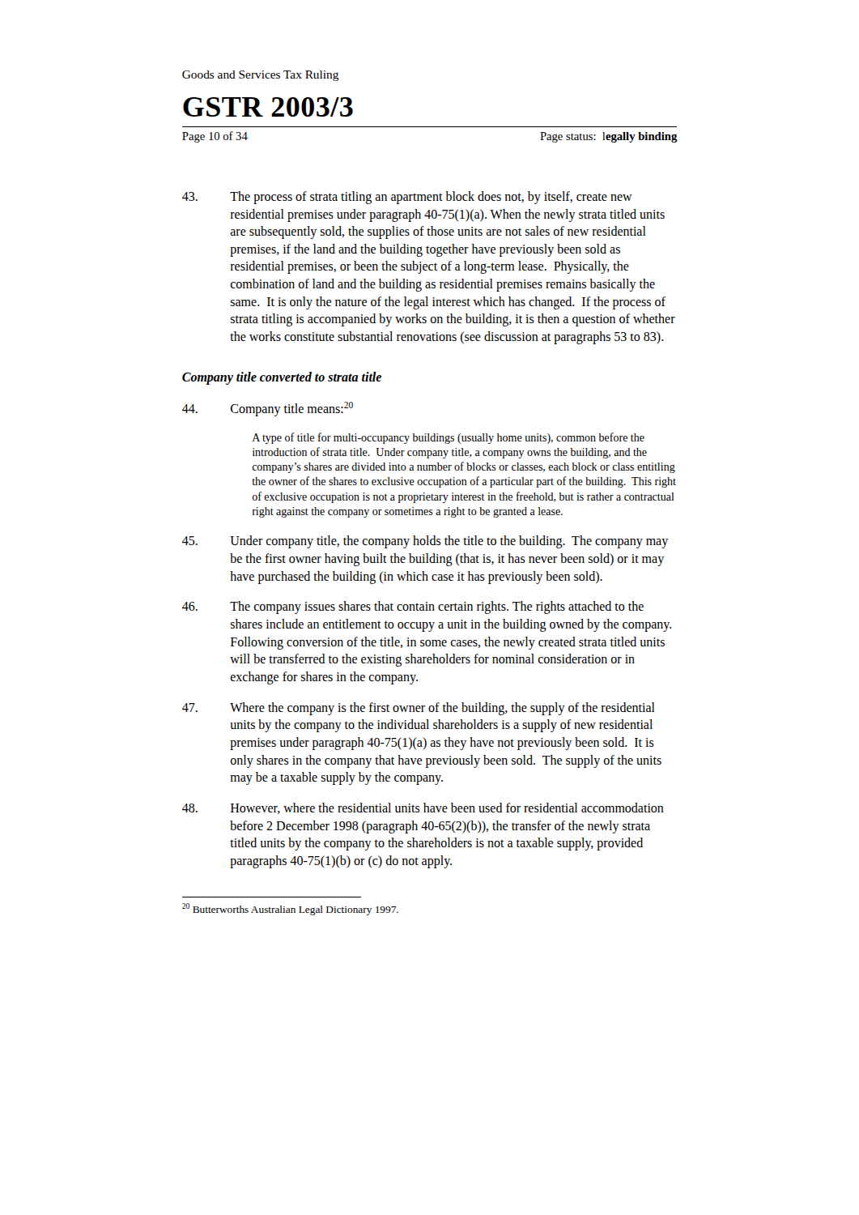Goods and Services Tax Ruling
GSTR 2003/3
Page 10 of 34
Page status: legally binding
43. The process of strata titling an apartment block does not, by itself, create new residential premises under paragraph 40-75(1)(a). When the newly strata titled units are subsequently sold, the supplies of those units are not sales of new residential premises, if the land and the building together have previously been sold as residential premises, or been the subject of a long-term lease. Physically, the combination of land and the building as residential premises remains basically the same. It is only the nature of the legal interest which has changed. If the process of strata titling is accompanied by works on the building, it is then a question of whether the works constitute substantial renovations (see discussion at paragraphs 53 to 83).
Company title converted to strata title
44. Company title means:20
A type of title for multi-occupancy buildings (usually home units), common before the introduction of strata title. Under company title, a company owns the building, and the company’s shares are divided into a number of blocks or classes, each block or class entitling the owner of the shares to exclusive occupation of a particular part of the building. This right of exclusive occupation is not a proprietary interest in the freehold, but is rather a contractual right against the company or sometimes a right to be granted a lease.
45. Under company title, the company holds the title to the building. The company may be the first owner having built the building (that is, it has never been sold) or it may have purchased the building (in which case it has previously been sold).
46. The company issues shares that contain certain rights. The rights attached to the shares include an entitlement to occupy a unit in the building owned by the company. Following conversion of the title, in some cases, the newly created strata titled units will be transferred to the existing shareholders for nominal consideration or in exchange for shares in the company.
47. Where the company is the first owner of the building, the supply of the residential units by the company to the individual shareholders is a supply of new residential premises under paragraph 40-75(1)(a) as they have not previously been sold. It is only shares in the company that have previously been sold. The supply of the units may be a taxable supply by the company.
48. However, where the residential units have been used for residential accommodation before 2 December 1998 (paragraph 40-65(2)(b)), the transfer of the newly strata titled units by the company to the shareholders is not a taxable supply, provided paragraphs 40-75(1)(b) or (c) do not apply.
20 Butterworths Australian Legal Dictionary 1997.